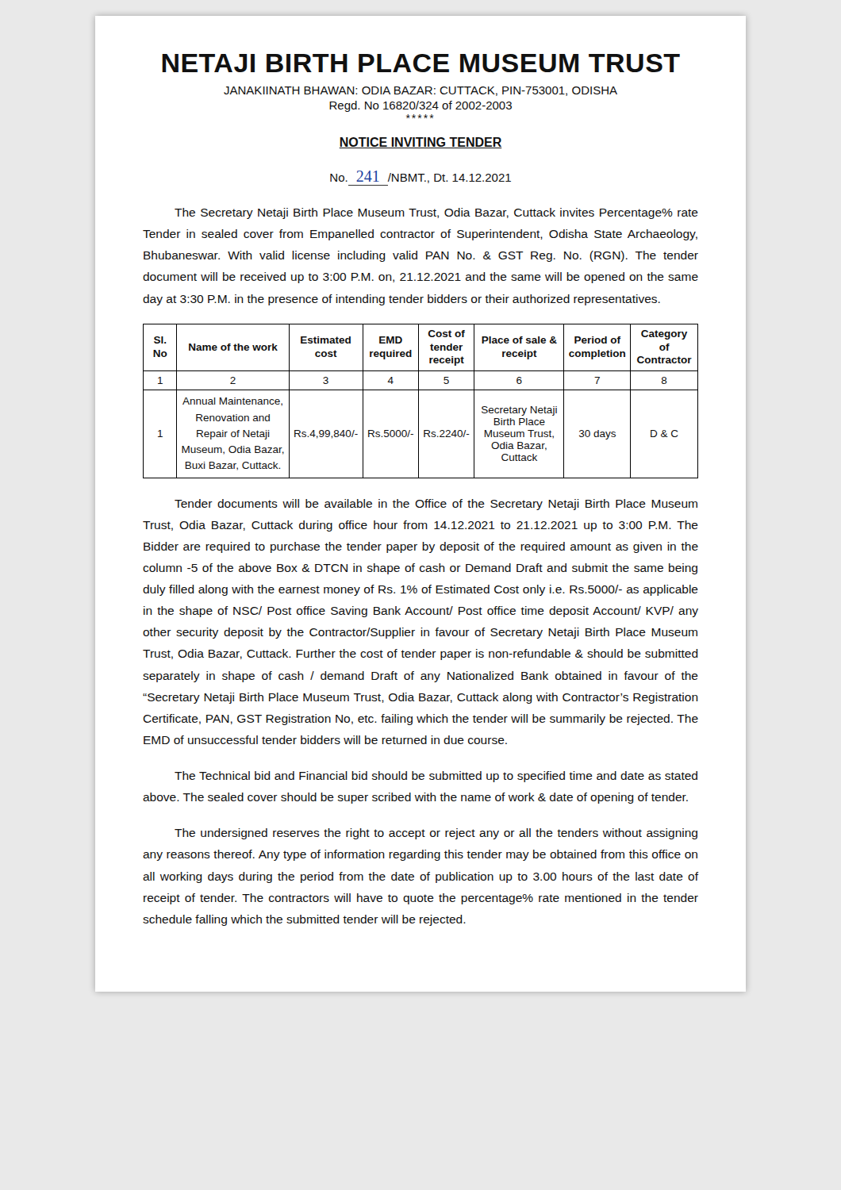NETAJI BIRTH PLACE MUSEUM TRUST
JANAKIINATH BHAWAN: ODIA BAZAR: CUTTACK, PIN-753001, ODISHA
Regd. No 16820/324 of 2002-2003
*****
NOTICE INVITING TENDER
No.241/NBMT., Dt. 14.12.2021
The Secretary Netaji Birth Place Museum Trust, Odia Bazar, Cuttack invites Percentage% rate Tender in sealed cover from Empanelled contractor of Superintendent, Odisha State Archaeology, Bhubaneswar. With valid license including valid PAN No. & GST Reg. No. (RGN). The tender document will be received up to 3:00 P.M. on, 21.12.2021 and the same will be opened on the same day at 3:30 P.M. in the presence of intending tender bidders or their authorized representatives.
| Sl. No | Name of the work | Estimated cost | EMD required | Cost of tender receipt | Place of sale & receipt | Period of completion | Category of Contractor |
| --- | --- | --- | --- | --- | --- | --- | --- |
| 1 | 2 | 3 | 4 | 5 | 6 | 7 | 8 |
| 1 | Annual Maintenance, Renovation and Repair of Netaji Museum, Odia Bazar, Buxi Bazar, Cuttack. | Rs.4,99,840/- | Rs.5000/- | Rs.2240/- | Secretary Netaji Birth Place Museum Trust, Odia Bazar, Cuttack | 30 days | D & C |
Tender documents will be available in the Office of the Secretary Netaji Birth Place Museum Trust, Odia Bazar, Cuttack during office hour from 14.12.2021 to 21.12.2021 up to 3:00 P.M. The Bidder are required to purchase the tender paper by deposit of the required amount as given in the column -5 of the above Box & DTCN in shape of cash or Demand Draft and submit the same being duly filled along with the earnest money of Rs. 1% of Estimated Cost only i.e. Rs.5000/- as applicable in the shape of NSC/ Post office Saving Bank Account/ Post office time deposit Account/ KVP/ any other security deposit by the Contractor/Supplier in favour of Secretary Netaji Birth Place Museum Trust, Odia Bazar, Cuttack. Further the cost of tender paper is non-refundable & should be submitted separately in shape of cash / demand Draft of any Nationalized Bank obtained in favour of the “Secretary Netaji Birth Place Museum Trust, Odia Bazar, Cuttack along with Contractor’s Registration Certificate, PAN, GST Registration No, etc. failing which the tender will be summarily be rejected. The EMD of unsuccessful tender bidders will be returned in due course.
The Technical bid and Financial bid should be submitted up to specified time and date as stated above. The sealed cover should be super scribed with the name of work & date of opening of tender.
The undersigned reserves the right to accept or reject any or all the tenders without assigning any reasons thereof. Any type of information regarding this tender may be obtained from this office on all working days during the period from the date of publication up to 3.00 hours of the last date of receipt of tender. The contractors will have to quote the percentage% rate mentioned in the tender schedule falling which the submitted tender will be rejected.